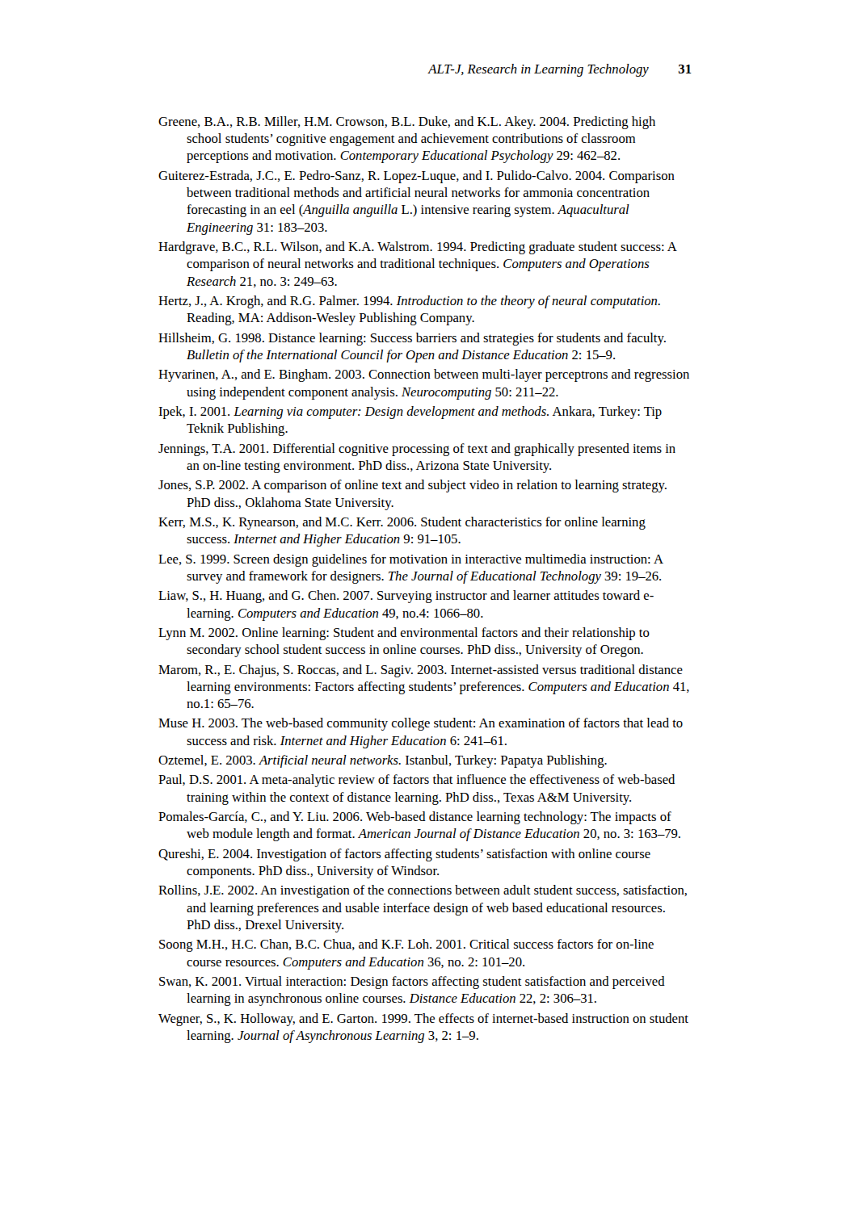ALT-J, Research in Learning Technology 31
Greene, B.A., R.B. Miller, H.M. Crowson, B.L. Duke, and K.L. Akey. 2004. Predicting high school students’ cognitive engagement and achievement contributions of classroom perceptions and motivation. Contemporary Educational Psychology 29: 462–82.
Guiterez-Estrada, J.C., E. Pedro-Sanz, R. Lopez-Luque, and I. Pulido-Calvo. 2004. Comparison between traditional methods and artificial neural networks for ammonia concentration forecasting in an eel (Anguilla anguilla L.) intensive rearing system. Aquacultural Engineering 31: 183–203.
Hardgrave, B.C., R.L. Wilson, and K.A. Walstrom. 1994. Predicting graduate student success: A comparison of neural networks and traditional techniques. Computers and Operations Research 21, no. 3: 249–63.
Hertz, J., A. Krogh, and R.G. Palmer. 1994. Introduction to the theory of neural computation. Reading, MA: Addison-Wesley Publishing Company.
Hillsheim, G. 1998. Distance learning: Success barriers and strategies for students and faculty. Bulletin of the International Council for Open and Distance Education 2: 15–9.
Hyvarinen, A., and E. Bingham. 2003. Connection between multi-layer perceptrons and regression using independent component analysis. Neurocomputing 50: 211–22.
Ipek, I. 2001. Learning via computer: Design development and methods. Ankara, Turkey: Tip Teknik Publishing.
Jennings, T.A. 2001. Differential cognitive processing of text and graphically presented items in an on-line testing environment. PhD diss., Arizona State University.
Jones, S.P. 2002. A comparison of online text and subject video in relation to learning strategy. PhD diss., Oklahoma State University.
Kerr, M.S., K. Rynearson, and M.C. Kerr. 2006. Student characteristics for online learning success. Internet and Higher Education 9: 91–105.
Lee, S. 1999. Screen design guidelines for motivation in interactive multimedia instruction: A survey and framework for designers. The Journal of Educational Technology 39: 19–26.
Liaw, S., H. Huang, and G. Chen. 2007. Surveying instructor and learner attitudes toward e-learning. Computers and Education 49, no.4: 1066–80.
Lynn M. 2002. Online learning: Student and environmental factors and their relationship to secondary school student success in online courses. PhD diss., University of Oregon.
Marom, R., E. Chajus, S. Roccas, and L. Sagiv. 2003. Internet-assisted versus traditional distance learning environments: Factors affecting students’ preferences. Computers and Education 41, no.1: 65–76.
Muse H. 2003. The web-based community college student: An examination of factors that lead to success and risk. Internet and Higher Education 6: 241–61.
Oztemel, E. 2003. Artificial neural networks. Istanbul, Turkey: Papatya Publishing.
Paul, D.S. 2001. A meta-analytic review of factors that influence the effectiveness of web-based training within the context of distance learning. PhD diss., Texas A&M University.
Pomales-García, C., and Y. Liu. 2006. Web-based distance learning technology: The impacts of web module length and format. American Journal of Distance Education 20, no. 3: 163–79.
Qureshi, E. 2004. Investigation of factors affecting students’ satisfaction with online course components. PhD diss., University of Windsor.
Rollins, J.E. 2002. An investigation of the connections between adult student success, satisfaction, and learning preferences and usable interface design of web based educational resources. PhD diss., Drexel University.
Soong M.H., H.C. Chan, B.C. Chua, and K.F. Loh. 2001. Critical success factors for on-line course resources. Computers and Education 36, no. 2: 101–20.
Swan, K. 2001. Virtual interaction: Design factors affecting student satisfaction and perceived learning in asynchronous online courses. Distance Education 22, 2: 306–31.
Wegner, S., K. Holloway, and E. Garton. 1999. The effects of internet-based instruction on student learning. Journal of Asynchronous Learning 3, 2: 1–9.